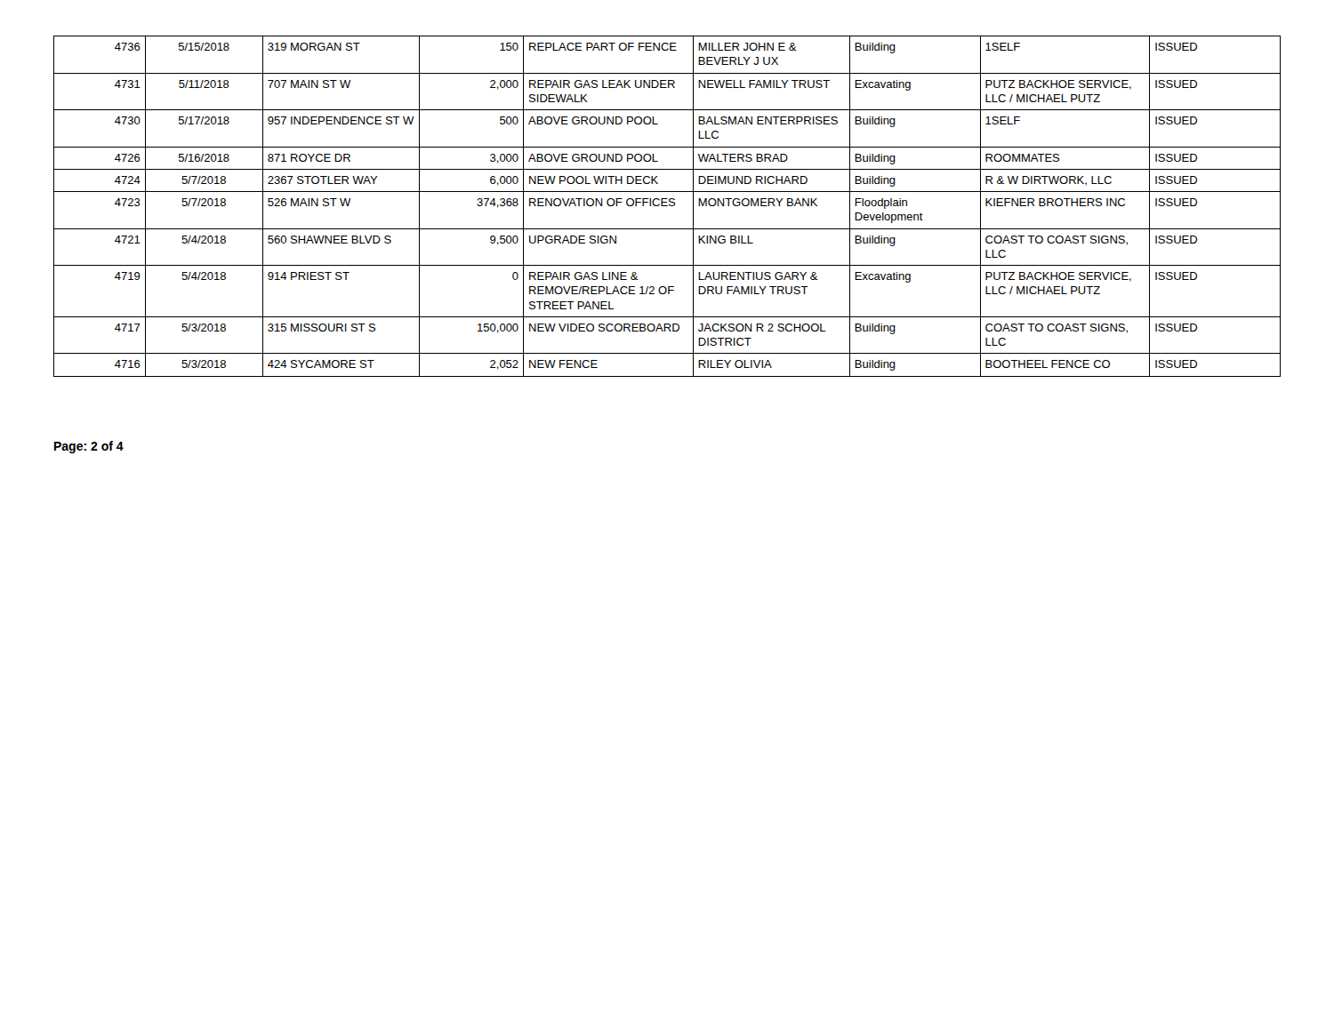| 4736 | 5/15/2018 | 319 MORGAN ST | 150 | REPLACE PART OF FENCE | MILLER JOHN E & BEVERLY J UX | Building | 1SELF | ISSUED |
| 4731 | 5/11/2018 | 707 MAIN ST W | 2,000 | REPAIR GAS LEAK UNDER SIDEWALK | NEWELL FAMILY TRUST | Excavating | PUTZ BACKHOE SERVICE, LLC / MICHAEL PUTZ | ISSUED |
| 4730 | 5/17/2018 | 957 INDEPENDENCE ST W | 500 | ABOVE GROUND POOL | BALSMAN ENTERPRISES LLC | Building | 1SELF | ISSUED |
| 4726 | 5/16/2018 | 871 ROYCE DR | 3,000 | ABOVE GROUND POOL | WALTERS BRAD | Building | ROOMMATES | ISSUED |
| 4724 | 5/7/2018 | 2367 STOTLER WAY | 6,000 | NEW POOL WITH DECK | DEIMUND RICHARD | Building | R & W DIRTWORK, LLC | ISSUED |
| 4723 | 5/7/2018 | 526 MAIN ST W | 374,368 | RENOVATION OF OFFICES | MONTGOMERY BANK | Floodplain Development | KIEFNER BROTHERS INC | ISSUED |
| 4721 | 5/4/2018 | 560 SHAWNEE BLVD S | 9,500 | UPGRADE SIGN | KING BILL | Building | COAST TO COAST SIGNS, LLC | ISSUED |
| 4719 | 5/4/2018 | 914 PRIEST ST | 0 | REPAIR GAS LINE & REMOVE/REPLACE 1/2 OF STREET PANEL | LAURENTIUS GARY & DRU FAMILY TRUST | Excavating | PUTZ BACKHOE SERVICE, LLC / MICHAEL PUTZ | ISSUED |
| 4717 | 5/3/2018 | 315 MISSOURI ST S | 150,000 | NEW VIDEO SCOREBOARD | JACKSON R 2 SCHOOL DISTRICT | Building | COAST TO COAST SIGNS, LLC | ISSUED |
| 4716 | 5/3/2018 | 424 SYCAMORE ST | 2,052 | NEW FENCE | RILEY OLIVIA | Building | BOOTHEEL FENCE CO | ISSUED |
Page: 2 of 4